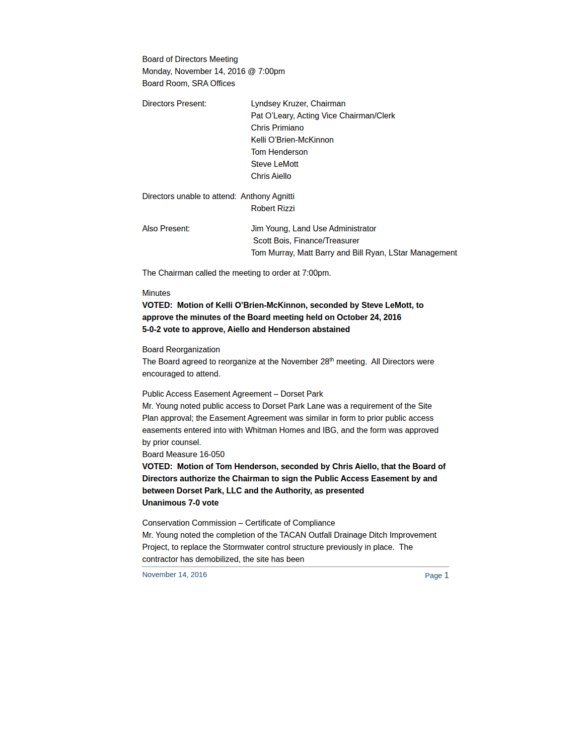Board of Directors Meeting
Monday, November 14, 2016 @ 7:00pm
Board Room, SRA Offices
Directors Present:
Lyndsey Kruzer, Chairman
Pat O’Leary, Acting Vice Chairman/Clerk
Chris Primiano
Kelli O’Brien-McKinnon
Tom Henderson
Steve LeMott
Chris Aiello
Directors unable to attend: Anthony Agnitti
Robert Rizzi
Also Present:
Jim Young, Land Use Administrator
Scott Bois, Finance/Treasurer
Tom Murray, Matt Barry and Bill Ryan, LStar Management
The Chairman called the meeting to order at 7:00pm.
Minutes
VOTED: Motion of Kelli O’Brien-McKinnon, seconded by Steve LeMott, to approve the minutes of the Board meeting held on October 24, 2016
5-0-2 vote to approve, Aiello and Henderson abstained
Board Reorganization
The Board agreed to reorganize at the November 28th meeting. All Directors were encouraged to attend.
Public Access Easement Agreement – Dorset Park
Mr. Young noted public access to Dorset Park Lane was a requirement of the Site Plan approval; the Easement Agreement was similar in form to prior public access easements entered into with Whitman Homes and IBG, and the form was approved by prior counsel.
Board Measure 16-050
VOTED: Motion of Tom Henderson, seconded by Chris Aiello, that the Board of Directors authorize the Chairman to sign the Public Access Easement by and between Dorset Park, LLC and the Authority, as presented
Unanimous 7-0 vote
Conservation Commission – Certificate of Compliance
Mr. Young noted the completion of the TACAN Outfall Drainage Ditch Improvement Project, to replace the Stormwater control structure previously in place. The contractor has demobilized, the site has been
November 14, 2016
Page 1